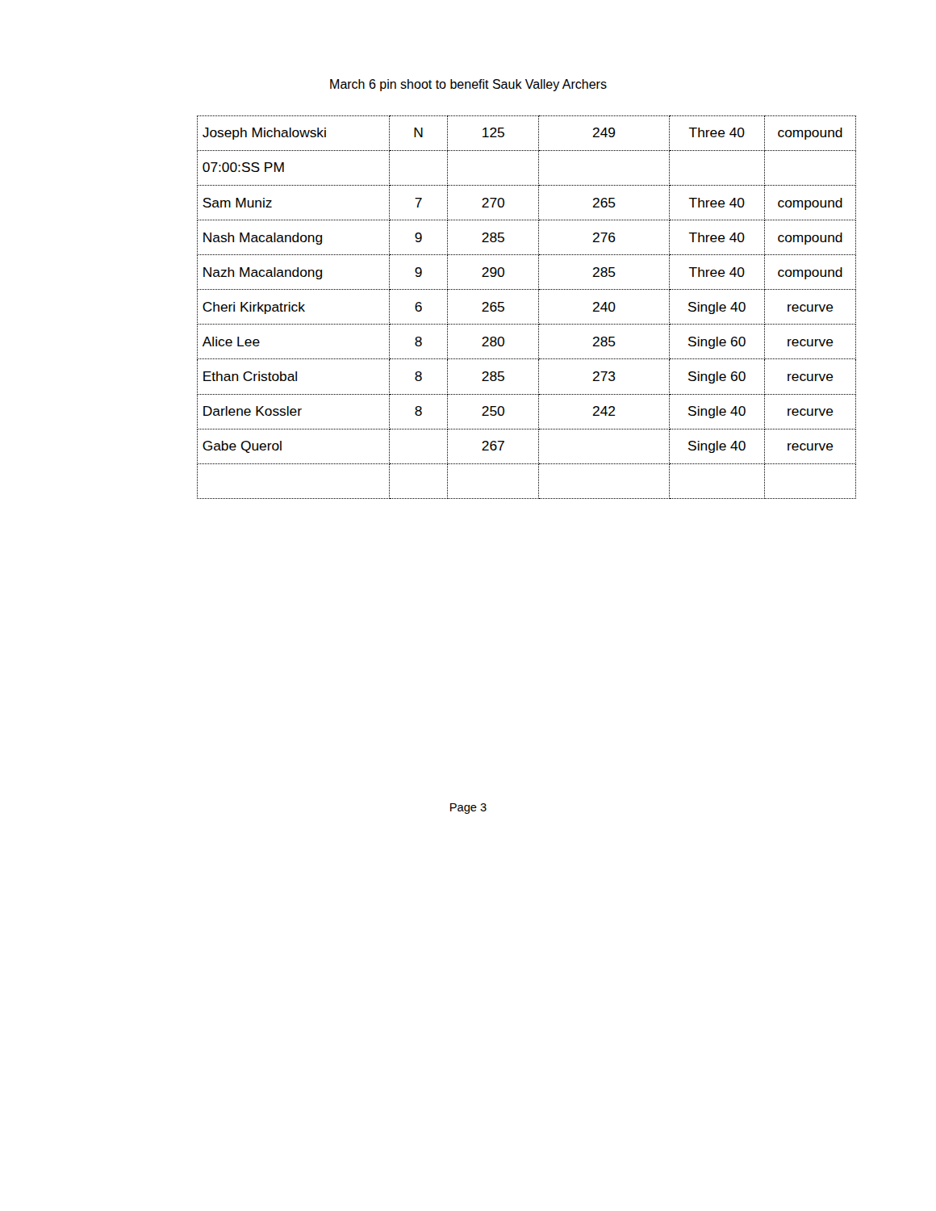March 6 pin shoot to benefit Sauk Valley Archers
| Joseph Michalowski | N | 125 | 249 | Three 40 | compound |
| 07:00:SS PM | | | | | |
| Sam Muniz | 7 | 270 | 265 | Three 40 | compound |
| Nash Macalandong | 9 | 285 | 276 | Three 40 | compound |
| Nazh Macalandong | 9 | 290 | 285 | Three 40 | compound |
| Cheri Kirkpatrick | 6 | 265 | 240 | Single 40 | recurve |
| Alice Lee | 8 | 280 | 285 | Single 60 | recurve |
| Ethan Cristobal | 8 | 285 | 273 | Single 60 | recurve |
| Darlene Kossler | 8 | 250 | 242 | Single 40 | recurve |
| Gabe Querol | | 267 | | Single 40 | recurve |
Page 3